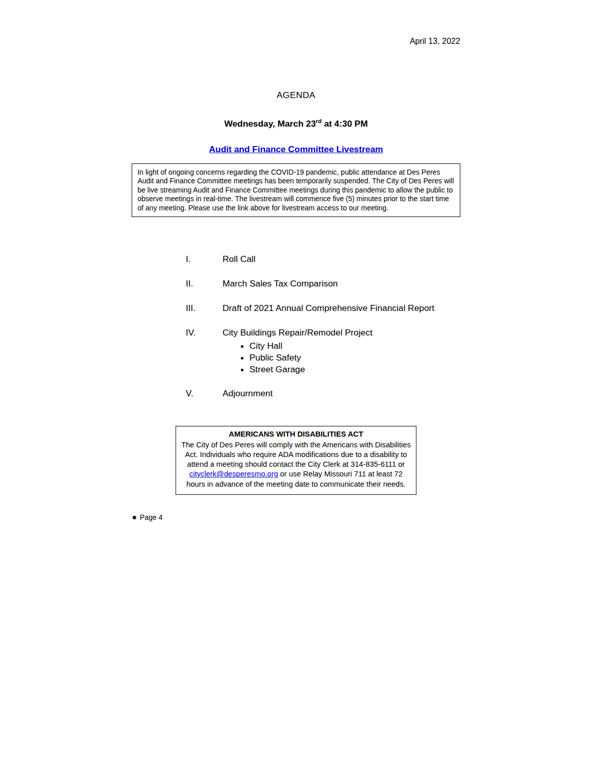April 13, 2022
AGENDA
Wednesday, March 23rd at 4:30 PM
Audit and Finance Committee Livestream
In light of ongoing concerns regarding the COVID-19 pandemic, public attendance at Des Peres Audit and Finance Committee meetings has been temporarily suspended. The City of Des Peres will be live streaming Audit and Finance Committee meetings during this pandemic to allow the public to observe meetings in real-time. The livestream will commence five (5) minutes prior to the start time of any meeting. Please use the link above for livestream access to our meeting.
I. Roll Call
II. March Sales Tax Comparison
III. Draft of 2021 Annual Comprehensive Financial Report
IV. City Buildings Repair/Remodel Project
City Hall
Public Safety
Street Garage
V. Adjournment
AMERICANS WITH DISABILITIES ACT The City of Des Peres will comply with the Americans with Disabilities Act. Individuals who require ADA modifications due to a disability to attend a meeting should contact the City Clerk at 314-835-6111 or cityclerk@desperesmo.org or use Relay Missouri 711 at least 72 hours in advance of the meeting date to communicate their needs.
●Page 4